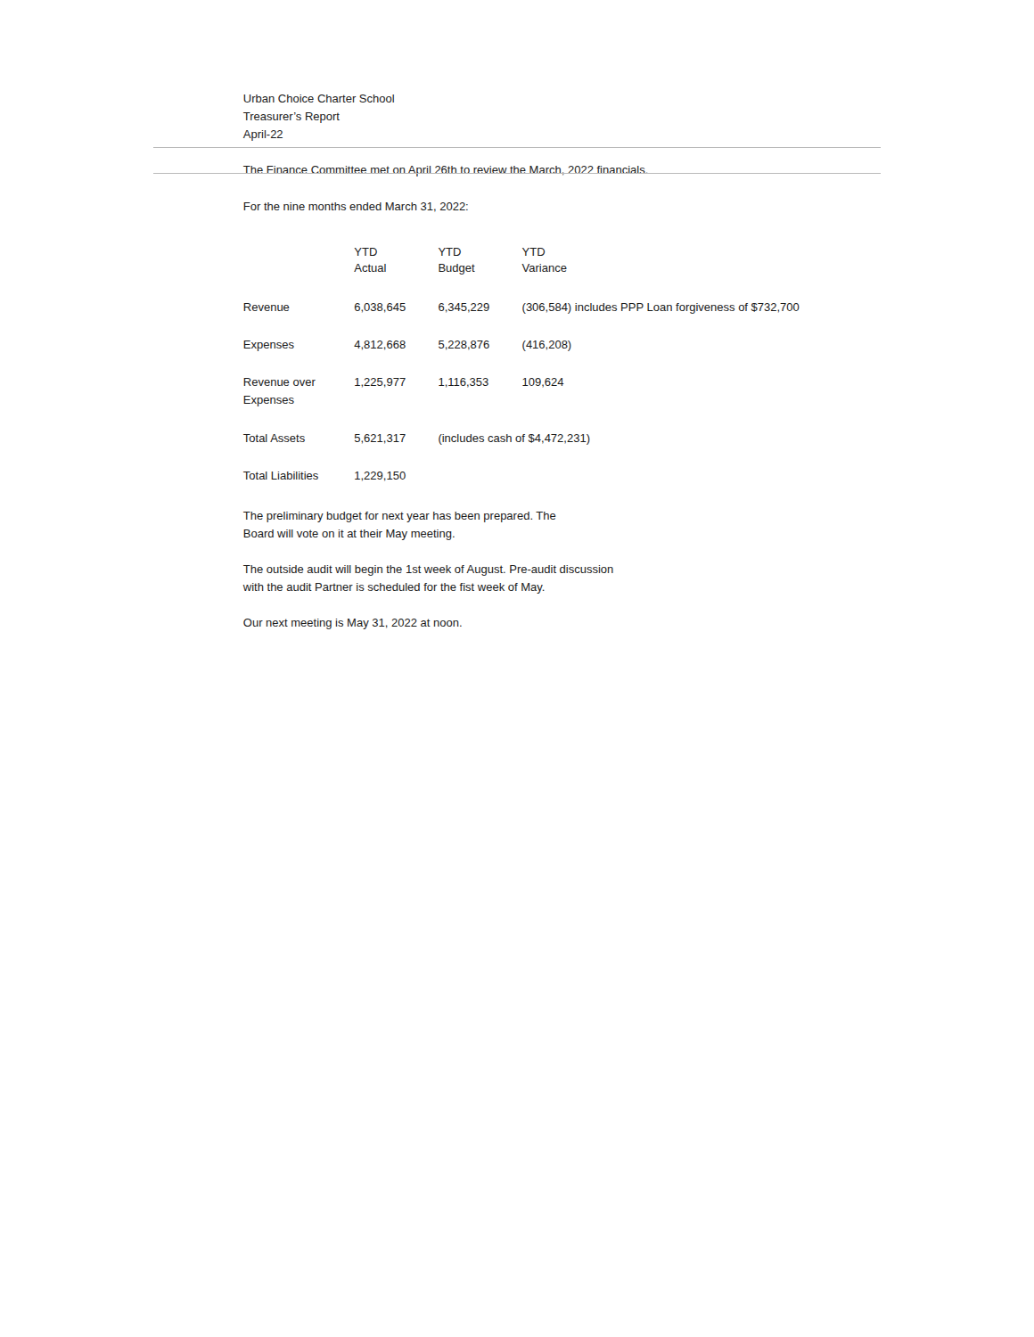Urban Choice Charter School
Treasurer’s Report
April-22
The Finance Committee met on April 26th to review the March, 2022 financials.
For the nine months ended March 31, 2022:
| | YTD Actual | YTD Budget | YTD Variance |
| --- | --- | --- | --- |
| Revenue | 6,038,645 | 6,345,229 | (306,584) includes PPP Loan forgiveness of $732,700 |
| Expenses | 4,812,668 | 5,228,876 | (416,208) |
| Revenue over Expenses | 1,225,977 | 1,116,353 | 109,624 |
| Total Assets | 5,621,317 | (includes cash of $4,472,231) |
| Total Liabilities | 1,229,150 | | |
The preliminary budget for next year has been prepared. The Board will vote on it at their May meeting.
The outside audit will begin the 1st week of August. Pre-audit discussion with the audit Partner is scheduled for the fist week of May.
Our next meeting is May 31, 2022 at noon.